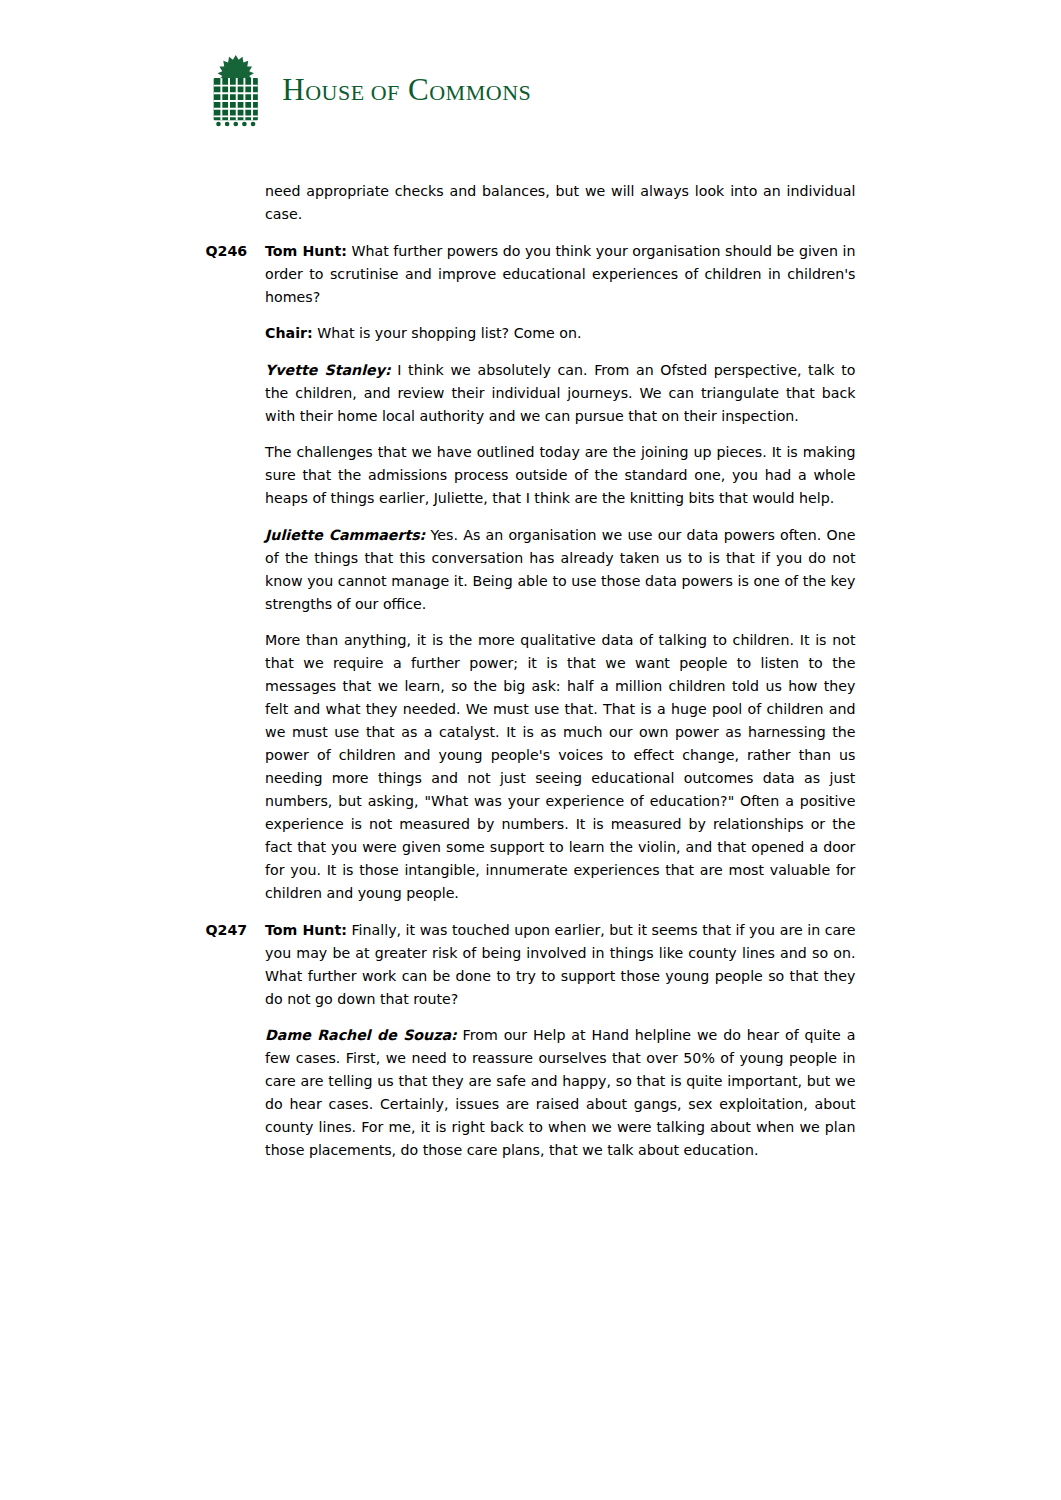HOUSE OF COMMONS
need appropriate checks and balances, but we will always look into an individual case.
Q246
Tom Hunt: What further powers do you think your organisation should be given in order to scrutinise and improve educational experiences of children in children's homes?
Chair: What is your shopping list? Come on.
Yvette Stanley: I think we absolutely can. From an Ofsted perspective, talk to the children, and review their individual journeys. We can triangulate that back with their home local authority and we can pursue that on their inspection.
The challenges that we have outlined today are the joining up pieces. It is making sure that the admissions process outside of the standard one, you had a whole heaps of things earlier, Juliette, that I think are the knitting bits that would help.
Juliette Cammaerts: Yes. As an organisation we use our data powers often. One of the things that this conversation has already taken us to is that if you do not know you cannot manage it. Being able to use those data powers is one of the key strengths of our office.
More than anything, it is the more qualitative data of talking to children. It is not that we require a further power; it is that we want people to listen to the messages that we learn, so the big ask: half a million children told us how they felt and what they needed. We must use that. That is a huge pool of children and we must use that as a catalyst. It is as much our own power as harnessing the power of children and young people's voices to effect change, rather than us needing more things and not just seeing educational outcomes data as just numbers, but asking, "What was your experience of education?" Often a positive experience is not measured by numbers. It is measured by relationships or the fact that you were given some support to learn the violin, and that opened a door for you. It is those intangible, innumerate experiences that are most valuable for children and young people.
Q247
Tom Hunt: Finally, it was touched upon earlier, but it seems that if you are in care you may be at greater risk of being involved in things like county lines and so on. What further work can be done to try to support those young people so that they do not go down that route?
Dame Rachel de Souza: From our Help at Hand helpline we do hear of quite a few cases. First, we need to reassure ourselves that over 50% of young people in care are telling us that they are safe and happy, so that is quite important, but we do hear cases. Certainly, issues are raised about gangs, sex exploitation, about county lines. For me, it is right back to when we were talking about when we plan those placements, do those care plans, that we talk about education.